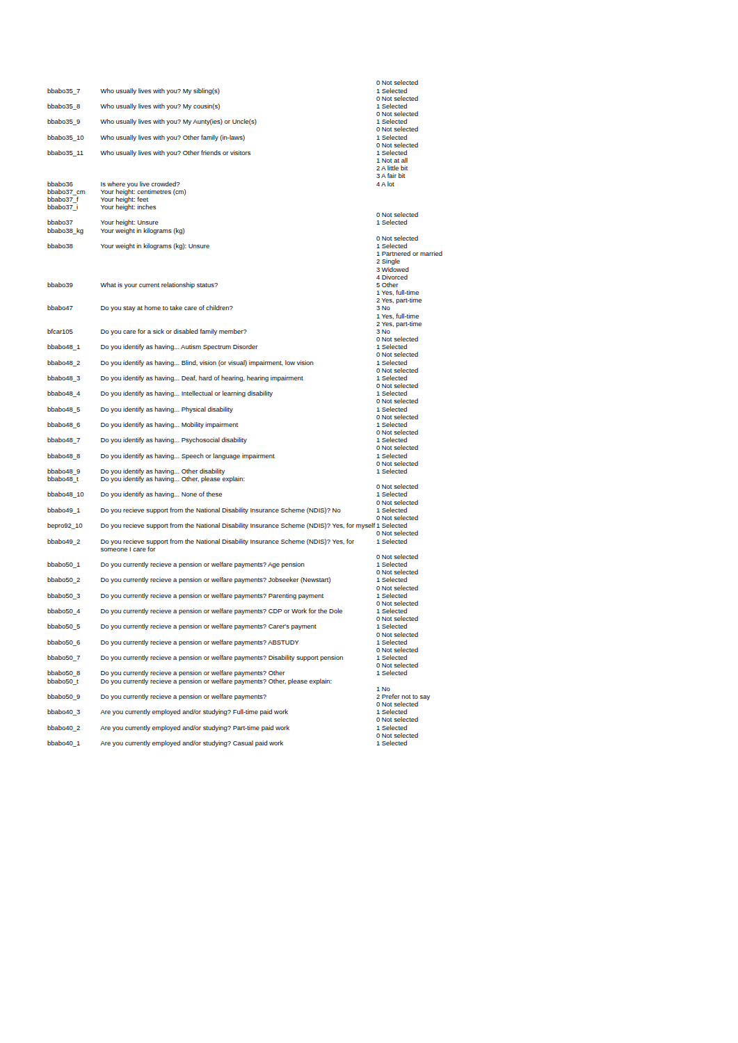| | | 0 Not selected |
| bbabo35_7 | Who usually lives with you? My sibling(s) | 1 Selected |
| | | 0 Not selected |
| bbabo35_8 | Who usually lives with you? My cousin(s) | 1 Selected |
| | | 0 Not selected |
| bbabo35_9 | Who usually lives with you? My Aunty(ies) or Uncle(s) | 1 Selected |
| | | 0 Not selected |
| bbabo35_10 | Who usually lives with you? Other family (in-laws) | 1 Selected |
| | | 0 Not selected |
| bbabo35_11 | Who usually lives with you? Other friends or visitors | 1 Selected |
| | | 1 Not at all |
| | | 2 A little bit |
| | | 3 A fair bit |
| bbabo36 | Is where you live crowded? | 4 A lot |
| bbabo37_cm | Your height: centimetres (cm) | |
| bbabo37_f | Your height: feet | |
| bbabo37_i | Your height: inches | |
| | | 0 Not selected |
| bbabo37 | Your height: Unsure | 1 Selected |
| bbabo38_kg | Your weight in kilograms (kg) | |
| | | 0 Not selected |
| bbabo38 | Your weight in kilograms (kg): Unsure | 1 Selected |
| | | 1 Partnered or married |
| | | 2 Single |
| | | 3 Widowed |
| | | 4 Divorced |
| bbabo39 | What is your current relationship status? | 5 Other |
| | | 1 Yes, full-time |
| | | 2 Yes, part-time |
| bbabo47 | Do you stay at home to take care of children? | 3 No |
| | | 1 Yes, full-time |
| | | 2 Yes, part-time |
| bfcar105 | Do you care for a sick or disabled family member? | 3 No |
| | | 0 Not selected |
| bbabo48_1 | Do you identify as having... Autism Spectrum Disorder | 1 Selected |
| | | 0 Not selected |
| bbabo48_2 | Do you identify as having... Blind, vision (or visual) impairment, low vision | 1 Selected |
| | | 0 Not selected |
| bbabo48_3 | Do you identify as having... Deaf, hard of hearing, hearing impairment | 1 Selected |
| | | 0 Not selected |
| bbabo48_4 | Do you identify as having... Intellectual or learning disability | 1 Selected |
| | | 0 Not selected |
| bbabo48_5 | Do you identify as having... Physical disability | 1 Selected |
| | | 0 Not selected |
| bbabo48_6 | Do you identify as having... Mobility impairment | 1 Selected |
| | | 0 Not selected |
| bbabo48_7 | Do you identify as having... Psychosocial disability | 1 Selected |
| | | 0 Not selected |
| bbabo48_8 | Do you identify as having... Speech or language impairment | 1 Selected |
| | | 0 Not selected |
| bbabo48_9 | Do you identify as having... Other disability | 1 Selected |
| bbabo48_t | Do you identify as having... Other, please explain: | |
| | | 0 Not selected |
| bbabo48_10 | Do you identify as having... None of these | 1 Selected |
| | | 0 Not selected |
| bbabo49_1 | Do you recieve support from the National Disability Insurance Scheme (NDIS)? No | 1 Selected |
| | | 0 Not selected |
| bepro92_10 | Do you recieve support from the National Disability Insurance Scheme (NDIS)? Yes, for myself | 1 Selected |
| | | 0 Not selected |
| bbabo49_2 | Do you recieve support from the National Disability Insurance Scheme (NDIS)? Yes, for someone I care for | 1 Selected |
| | | 0 Not selected |
| bbabo50_1 | Do you currently recieve a pension or welfare payments? Age pension | 1 Selected |
| | | 0 Not selected |
| bbabo50_2 | Do you currently recieve a pension or welfare payments? Jobseeker (Newstart) | 1 Selected |
| | | 0 Not selected |
| bbabo50_3 | Do you currently recieve a pension or welfare payments? Parenting payment | 1 Selected |
| | | 0 Not selected |
| bbabo50_4 | Do you currently recieve a pension or welfare payments? CDP or Work for the Dole | 1 Selected |
| | | 0 Not selected |
| bbabo50_5 | Do you currently recieve a pension or welfare payments? Carer's payment | 1 Selected |
| | | 0 Not selected |
| bbabo50_6 | Do you currently recieve a pension or welfare payments? ABSTUDY | 1 Selected |
| | | 0 Not selected |
| bbabo50_7 | Do you currently recieve a pension or welfare payments? Disability support pension | 1 Selected |
| | | 0 Not selected |
| bbabo50_8 | Do you currently recieve a pension or welfare payments? Other | 1 Selected |
| bbabo50_t | Do you currently recieve a pension or welfare payments? Other, please explain: | |
| | | 1 No |
| bbabo50_9 | Do you currently recieve a pension or welfare payments? | 2 Prefer not to say |
| | | 0 Not selected |
| bbabo40_3 | Are you currently employed and/or studying? Full-time paid work | 1 Selected |
| | | 0 Not selected |
| bbabo40_2 | Are you currently employed and/or studying? Part-time paid work | 1 Selected |
| | | 0 Not selected |
| bbabo40_1 | Are you currently employed and/or studying? Casual paid work | 1 Selected |